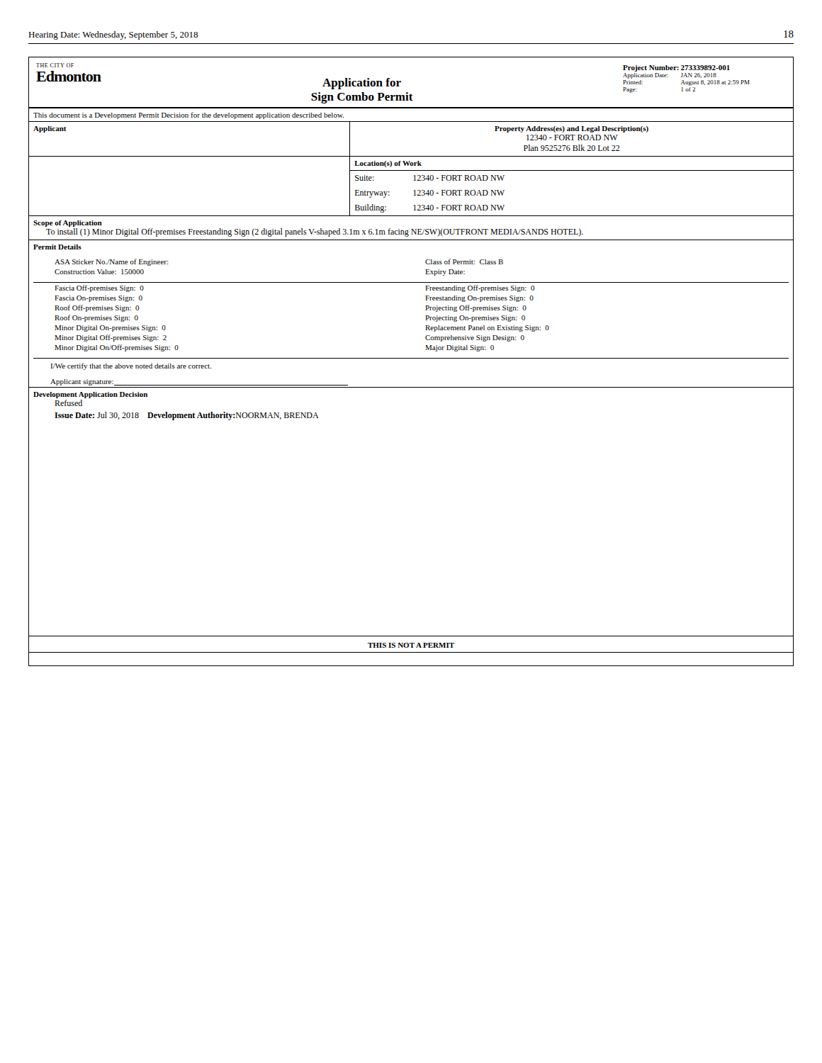Hearing Date: Wednesday, September 5, 2018
18
THE CITY OF Edmonton
Application for
Sign Combo Permit
| Project Number: | 273339892-001 |
| Application Date: | JAN 26, 2018 |
| Printed: | August 8, 2018 at 2:59 PM |
| Page: | 1 of 2 |
This document is a Development Permit Decision for the development application described below.
| Applicant | Property Address(es) and Legal Description(s) 12340 - FORT ROAD NW Plan 9525276 Blk 20 Lot 22 |
| | Location(s) of Work / Suite: / 12340 - FORT ROAD NW / / Entryway: / 12340 - FORT ROAD NW / / Building: / 12340 - FORT ROAD NW / |
Scope of Application
To install (1) Minor Digital Off-premises Freestanding Sign (2 digital panels V-shaped 3.1m x 6.1m facing NE/SW)(OUTFRONT MEDIA/SANDS HOTEL).
Permit Details
| ASA Sticker No./Name of Engineer: | Class of Permit: Class B |
| Construction Value: 150000 | Expiry Date: |
| Fascia Off-premises Sign: 0 | Freestanding Off-premises Sign: 0 |
| Fascia On-premises Sign: 0 | Freestanding On-premises Sign: 0 |
| Roof Off-premises Sign: 0 | Projecting Off-premises Sign: 0 |
| Roof On-premises Sign: 0 | Projecting On-premises Sign: 0 |
| Minor Digital On-premises Sign: 0 | Replacement Panel on Existing Sign: 0 |
| Minor Digital Off-premises Sign: 2 | Comprehensive Sign Design: 0 |
| Minor Digital On/Off-premises Sign: 0 | Major Digital Sign: 0 |
I/We certify that the above noted details are correct.
Applicant signature:
Development Application Decision
Refused
Issue Date: Jul 30, 2018 Development Authority: NOORMAN, BRENDA
THIS IS NOT A PERMIT